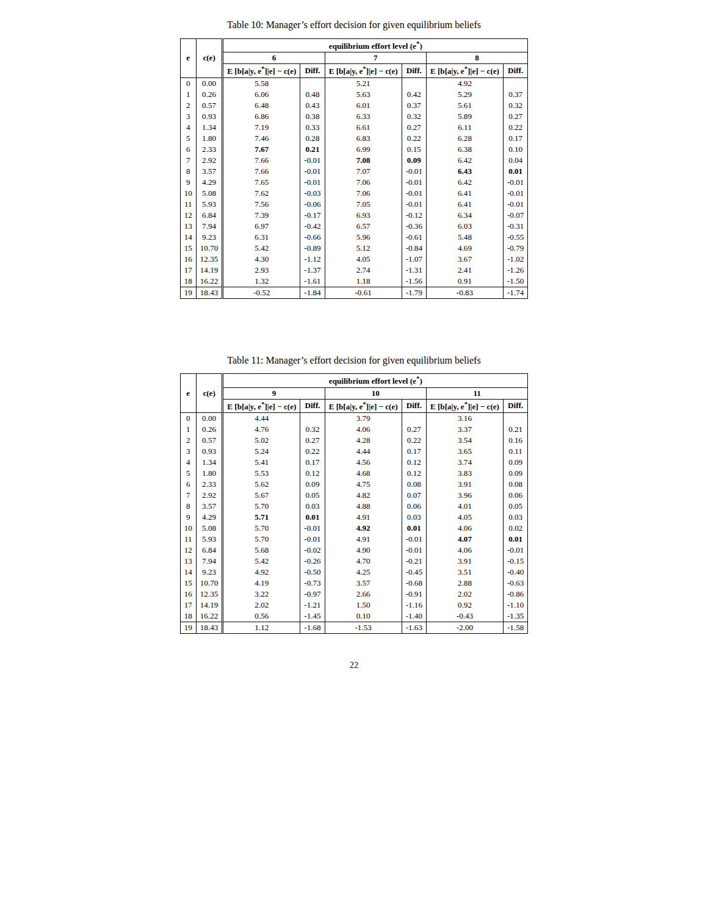Table 10: Manager’s effort decision for given equilibrium beliefs
| e | c(e) | equilibrium effort level (e * ) |
| --- | --- | --- |
| 6 | 7 | 8 |
| E [b[a/y, e * ]/e] − c(e) | Diff. | E [b[a/y, e * ]/e] − c(e) | Diff. | E [b[a/y, e * ]/e] − c(e) | Diff. |
| 0 | 0.00 | 5.58 | | 5.21 | | 4.92 | |
| 1 | 0.26 | 6.06 | 0.48 | 5.63 | 0.42 | 5.29 | 0.37 |
| 2 | 0.57 | 6.48 | 0.43 | 6.01 | 0.37 | 5.61 | 0.32 |
| 3 | 0.93 | 6.86 | 0.38 | 6.33 | 0.32 | 5.89 | 0.27 |
| 4 | 1.34 | 7.19 | 0.33 | 6.61 | 0.27 | 6.11 | 0.22 |
| 5 | 1.80 | 7.46 | 0.28 | 6.83 | 0.22 | 6.28 | 0.17 |
| 6 | 2.33 | 7.67 | 0.21 | 6.99 | 0.15 | 6.38 | 0.10 |
| 7 | 2.92 | 7.66 | -0.01 | 7.08 | 0.09 | 6.42 | 0.04 |
| 8 | 3.57 | 7.66 | -0.01 | 7.07 | -0.01 | 6.43 | 0.01 |
| 9 | 4.29 | 7.65 | -0.01 | 7.06 | -0.01 | 6.42 | -0.01 |
| 10 | 5.08 | 7.62 | -0.03 | 7.06 | -0.01 | 6.41 | -0.01 |
| 11 | 5.93 | 7.56 | -0.06 | 7.05 | -0.01 | 6.41 | -0.01 |
| 12 | 6.84 | 7.39 | -0.17 | 6.93 | -0.12 | 6.34 | -0.07 |
| 13 | 7.94 | 6.97 | -0.42 | 6.57 | -0.36 | 6.03 | -0.31 |
| 14 | 9.23 | 6.31 | -0.66 | 5.96 | -0.61 | 5.48 | -0.55 |
| 15 | 10.70 | 5.42 | -0.89 | 5.12 | -0.84 | 4.69 | -0.79 |
| 16 | 12.35 | 4.30 | -1.12 | 4.05 | -1.07 | 3.67 | -1.02 |
| 17 | 14.19 | 2.93 | -1.37 | 2.74 | -1.31 | 2.41 | -1.26 |
| 18 | 16.22 | 1.32 | -1.61 | 1.18 | -1.56 | 0.91 | -1.50 |
| 19 | 18.43 | -0.52 | -1.84 | -0.61 | -1.79 | -0.83 | -1.74 |
Table 11: Manager’s effort decision for given equilibrium beliefs
| e | c(e) | equilibrium effort level (e * ) |
| --- | --- | --- |
| 9 | 10 | 11 |
| E [b[a/y, e * ]/e] − c(e) | Diff. | E [b[a/y, e * ]/e] − c(e) | Diff. | E [b[a/y, e * ]/e] − c(e) | Diff. |
| 0 | 0.00 | 4.44 | | 3.79 | | 3.16 | |
| 1 | 0.26 | 4.76 | 0.32 | 4.06 | 0.27 | 3.37 | 0.21 |
| 2 | 0.57 | 5.02 | 0.27 | 4.28 | 0.22 | 3.54 | 0.16 |
| 3 | 0.93 | 5.24 | 0.22 | 4.44 | 0.17 | 3.65 | 0.11 |
| 4 | 1.34 | 5.41 | 0.17 | 4.56 | 0.12 | 3.74 | 0.09 |
| 5 | 1.80 | 5.53 | 0.12 | 4.68 | 0.12 | 3.83 | 0.09 |
| 6 | 2.33 | 5.62 | 0.09 | 4.75 | 0.08 | 3.91 | 0.08 |
| 7 | 2.92 | 5.67 | 0.05 | 4.82 | 0.07 | 3.96 | 0.06 |
| 8 | 3.57 | 5.70 | 0.03 | 4.88 | 0.06 | 4.01 | 0.05 |
| 9 | 4.29 | 5.71 | 0.01 | 4.91 | 0.03 | 4.05 | 0.03 |
| 10 | 5.08 | 5.70 | -0.01 | 4.92 | 0.01 | 4.06 | 0.02 |
| 11 | 5.93 | 5.70 | -0.01 | 4.91 | -0.01 | 4.07 | 0.01 |
| 12 | 6.84 | 5.68 | -0.02 | 4.90 | -0.01 | 4.06 | -0.01 |
| 13 | 7.94 | 5.42 | -0.26 | 4.70 | -0.21 | 3.91 | -0.15 |
| 14 | 9.23 | 4.92 | -0.50 | 4.25 | -0.45 | 3.51 | -0.40 |
| 15 | 10.70 | 4.19 | -0.73 | 3.57 | -0.68 | 2.88 | -0.63 |
| 16 | 12.35 | 3.22 | -0.97 | 2.66 | -0.91 | 2.02 | -0.86 |
| 17 | 14.19 | 2.02 | -1.21 | 1.50 | -1.16 | 0.92 | -1.10 |
| 18 | 16.22 | 0.56 | -1.45 | 0.10 | -1.40 | -0.43 | -1.35 |
| 19 | 18.43 | 1.12 | -1.68 | -1.53 | -1.63 | -2.00 | -1.58 |
22